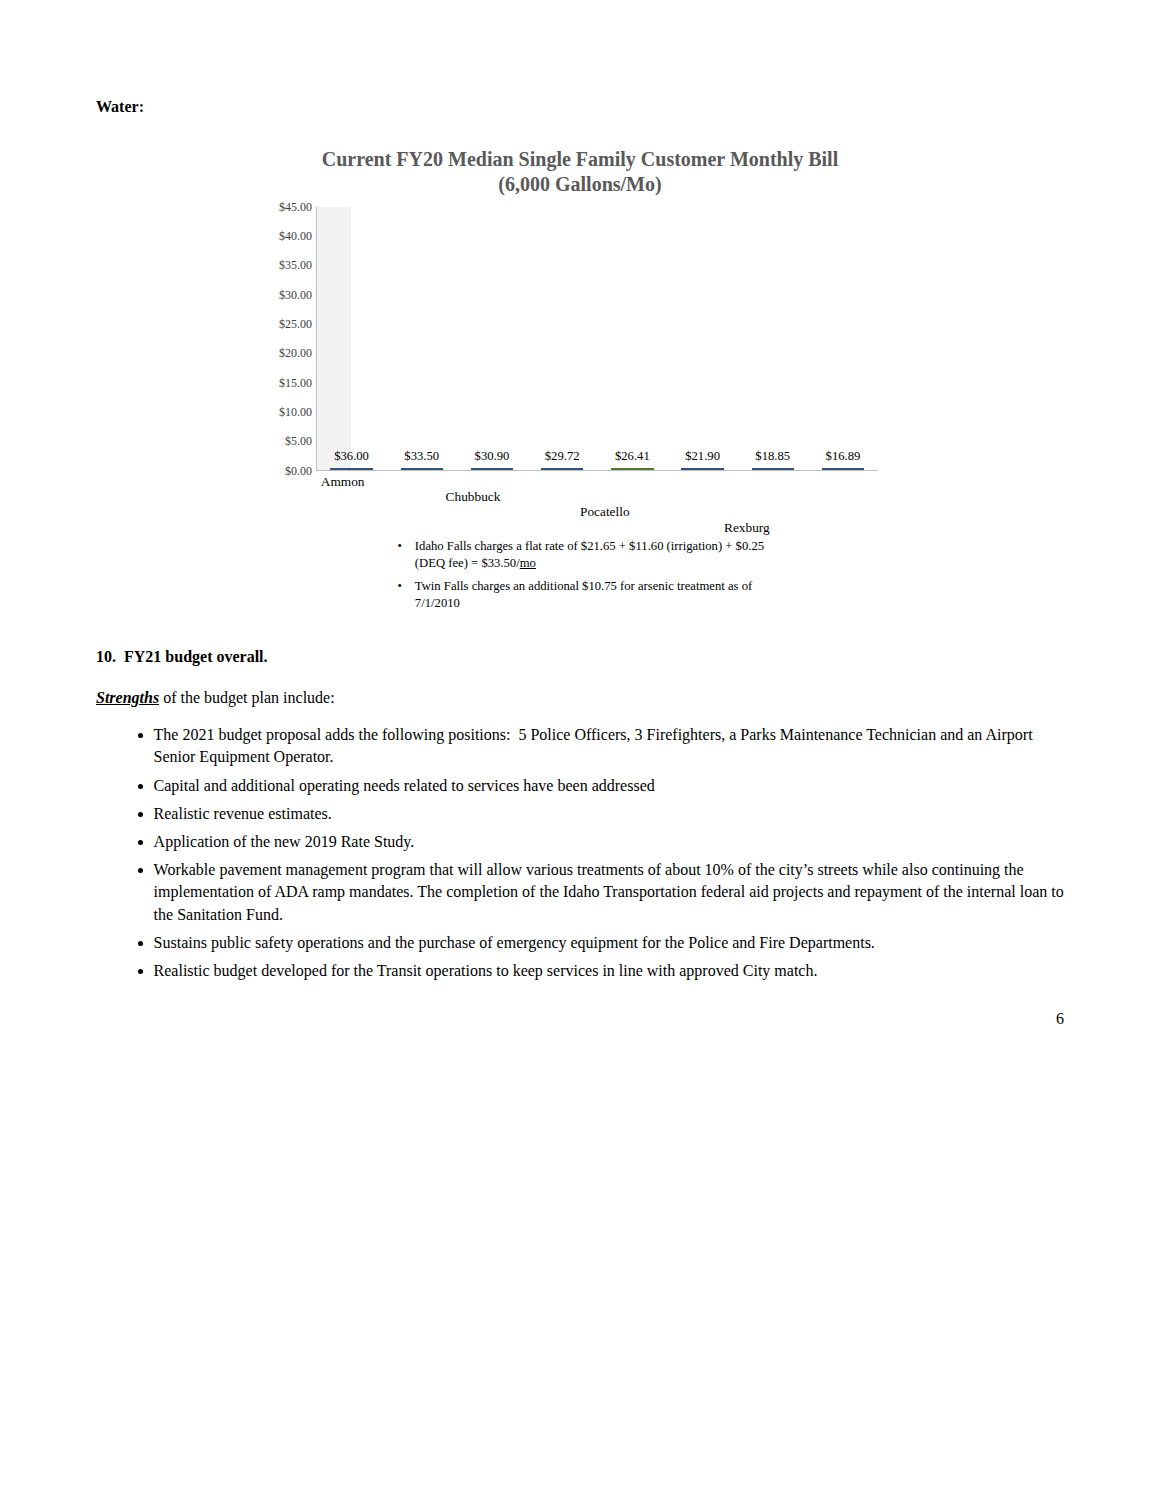Water:
Current FY20 Median Single Family Customer Monthly Bill
(6,000 Gallons/Mo)
$45.00 $40.00 $35.00 $30.00 $25.00 $20.00 $15.00 $10.00 $5.00 $0.00
$36.00
$33.50
$30.90
$29.72
$26.41
$21.90
$18.85
$16.89
Ammon Chubbuck Pocatello Rexburg
Idaho Falls charges a flat rate of $21.65 + $11.60 (irrigation) + $0.25 (DEQ fee) = $33.50/mo
Twin Falls charges an additional $10.75 for arsenic treatment as of 7/1/2010
10. FY21 budget overall.
Strengths of the budget plan include:
The 2021 budget proposal adds the following positions: 5 Police Officers, 3 Firefighters, a Parks Maintenance Technician and an Airport Senior Equipment Operator.
Capital and additional operating needs related to services have been addressed
Realistic revenue estimates.
Application of the new 2019 Rate Study.
Workable pavement management program that will allow various treatments of about 10% of the city’s streets while also continuing the implementation of ADA ramp mandates. The completion of the Idaho Transportation federal aid projects and repayment of the internal loan to the Sanitation Fund.
Sustains public safety operations and the purchase of emergency equipment for the Police and Fire Departments.
Realistic budget developed for the Transit operations to keep services in line with approved City match.
6